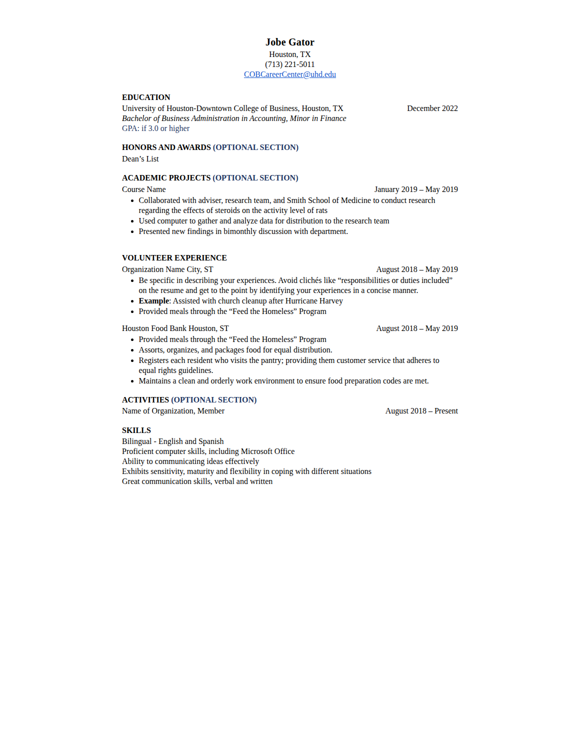Jobe Gator
Houston, TX
(713) 221-5011
COBCareerCenter@uhd.edu
Education
University of Houston-Downtown College of Business, Houston, TX
December 2022
Bachelor of Business Administration in Accounting, Minor in Finance
GPA: if 3.0 or higher
Honors and Awards (Optional Section)
Dean’s List
Academic Projects (Optional Section)
Course Name
January 2019 – May 2019
Collaborated with adviser, research team, and Smith School of Medicine to conduct research regarding the effects of steroids on the activity level of rats
Used computer to gather and analyze data for distribution to the research team
Presented new findings in bimonthly discussion with department.
Volunteer Experience
Organization Name City, ST
August 2018 – May 2019
Be specific in describing your experiences. Avoid clichés like “responsibilities or duties included” on the resume and get to the point by identifying your experiences in a concise manner.
Example: Assisted with church cleanup after Hurricane Harvey
Provided meals through the “Feed the Homeless” Program
Houston Food Bank Houston, ST
August 2018 – May 2019
Provided meals through the “Feed the Homeless” Program
Assorts, organizes, and packages food for equal distribution.
Registers each resident who visits the pantry; providing them customer service that adheres to equal rights guidelines.
Maintains a clean and orderly work environment to ensure food preparation codes are met.
Activities (Optional Section)
Name of Organization, Member
August 2018 – Present
Skills
Bilingual - English and Spanish
Proficient computer skills, including Microsoft Office
Ability to communicating ideas effectively
Exhibits sensitivity, maturity and flexibility in coping with different situations
Great communication skills, verbal and written